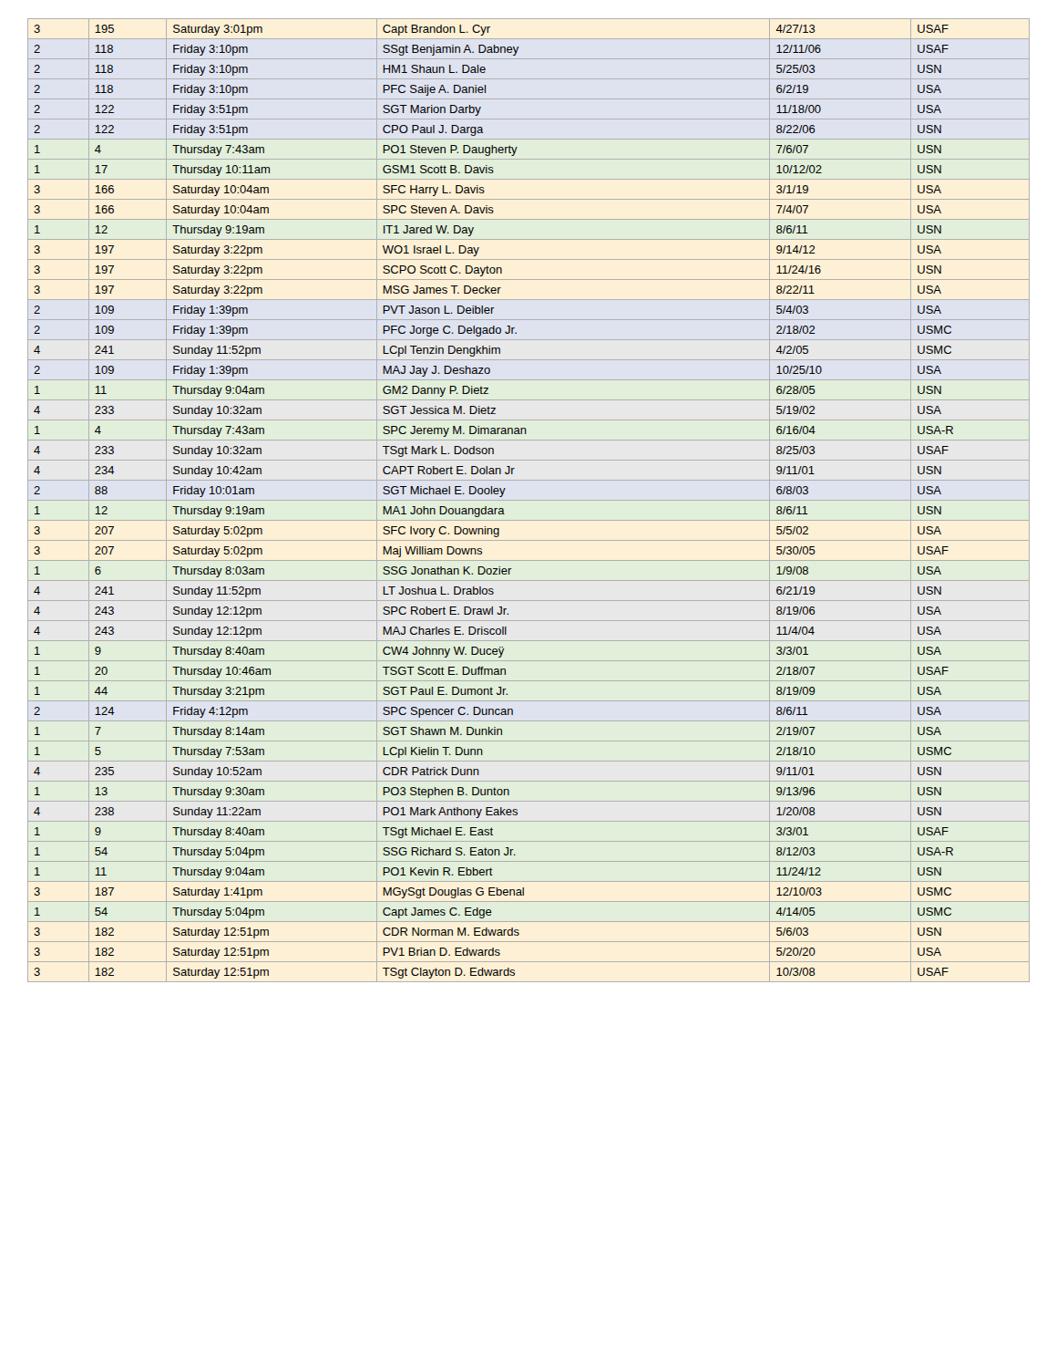| 3 | 195 | Saturday 3:01pm | Capt Brandon L. Cyr | 4/27/13 | USAF |
| 2 | 118 | Friday 3:10pm | SSgt Benjamin A. Dabney | 12/11/06 | USAF |
| 2 | 118 | Friday 3:10pm | HM1 Shaun L. Dale | 5/25/03 | USN |
| 2 | 118 | Friday 3:10pm | PFC Saije A. Daniel | 6/2/19 | USA |
| 2 | 122 | Friday 3:51pm | SGT Marion Darby | 11/18/00 | USA |
| 2 | 122 | Friday 3:51pm | CPO Paul J. Darga | 8/22/06 | USN |
| 1 | 4 | Thursday 7:43am | PO1 Steven P. Daugherty | 7/6/07 | USN |
| 1 | 17 | Thursday 10:11am | GSM1 Scott B. Davis | 10/12/02 | USN |
| 3 | 166 | Saturday 10:04am | SFC Harry L. Davis | 3/1/19 | USA |
| 3 | 166 | Saturday 10:04am | SPC Steven A. Davis | 7/4/07 | USA |
| 1 | 12 | Thursday 9:19am | IT1 Jared W. Day | 8/6/11 | USN |
| 3 | 197 | Saturday 3:22pm | WO1 Israel L. Day | 9/14/12 | USA |
| 3 | 197 | Saturday 3:22pm | SCPO Scott C. Dayton | 11/24/16 | USN |
| 3 | 197 | Saturday 3:22pm | MSG James T. Decker | 8/22/11 | USA |
| 2 | 109 | Friday 1:39pm | PVT Jason L. Deibler | 5/4/03 | USA |
| 2 | 109 | Friday 1:39pm | PFC Jorge C. Delgado Jr. | 2/18/02 | USMC |
| 4 | 241 | Sunday 11:52pm | LCpl Tenzin Dengkhim | 4/2/05 | USMC |
| 2 | 109 | Friday 1:39pm | MAJ Jay J. Deshazo | 10/25/10 | USA |
| 1 | 11 | Thursday 9:04am | GM2 Danny P. Dietz | 6/28/05 | USN |
| 4 | 233 | Sunday 10:32am | SGT Jessica M. Dietz | 5/19/02 | USA |
| 1 | 4 | Thursday 7:43am | SPC Jeremy M. Dimaranan | 6/16/04 | USA-R |
| 4 | 233 | Sunday 10:32am | TSgt Mark L. Dodson | 8/25/03 | USAF |
| 4 | 234 | Sunday 10:42am | CAPT Robert E. Dolan Jr | 9/11/01 | USN |
| 2 | 88 | Friday 10:01am | SGT Michael E. Dooley | 6/8/03 | USA |
| 1 | 12 | Thursday 9:19am | MA1 John Douangdara | 8/6/11 | USN |
| 3 | 207 | Saturday 5:02pm | SFC Ivory C. Downing | 5/5/02 | USA |
| 3 | 207 | Saturday 5:02pm | Maj William Downs | 5/30/05 | USAF |
| 1 | 6 | Thursday 8:03am | SSG Jonathan K. Dozier | 1/9/08 | USA |
| 4 | 241 | Sunday 11:52pm | LT Joshua L. Drablos | 6/21/19 | USN |
| 4 | 243 | Sunday 12:12pm | SPC Robert E. Drawl Jr. | 8/19/06 | USA |
| 4 | 243 | Sunday 12:12pm | MAJ Charles E. Driscoll | 11/4/04 | USA |
| 1 | 9 | Thursday 8:40am | CW4 Johnny W. Duceÿ | 3/3/01 | USA |
| 1 | 20 | Thursday 10:46am | TSGT Scott E. Duffman | 2/18/07 | USAF |
| 1 | 44 | Thursday 3:21pm | SGT Paul E. Dumont Jr. | 8/19/09 | USA |
| 2 | 124 | Friday 4:12pm | SPC Spencer C. Duncan | 8/6/11 | USA |
| 1 | 7 | Thursday 8:14am | SGT Shawn M. Dunkin | 2/19/07 | USA |
| 1 | 5 | Thursday 7:53am | LCpl Kielin T. Dunn | 2/18/10 | USMC |
| 4 | 235 | Sunday 10:52am | CDR Patrick Dunn | 9/11/01 | USN |
| 1 | 13 | Thursday 9:30am | PO3 Stephen B. Dunton | 9/13/96 | USN |
| 4 | 238 | Sunday 11:22am | PO1 Mark Anthony Eakes | 1/20/08 | USN |
| 1 | 9 | Thursday 8:40am | TSgt Michael E. East | 3/3/01 | USAF |
| 1 | 54 | Thursday 5:04pm | SSG Richard S. Eaton Jr. | 8/12/03 | USA-R |
| 1 | 11 | Thursday 9:04am | PO1 Kevin R. Ebbert | 11/24/12 | USN |
| 3 | 187 | Saturday 1:41pm | MGySgt Douglas G Ebenal | 12/10/03 | USMC |
| 1 | 54 | Thursday 5:04pm | Capt James C. Edge | 4/14/05 | USMC |
| 3 | 182 | Saturday 12:51pm | CDR Norman M. Edwards | 5/6/03 | USN |
| 3 | 182 | Saturday 12:51pm | PV1 Brian D. Edwards | 5/20/20 | USA |
| 3 | 182 | Saturday 12:51pm | TSgt Clayton D. Edwards | 10/3/08 | USAF |